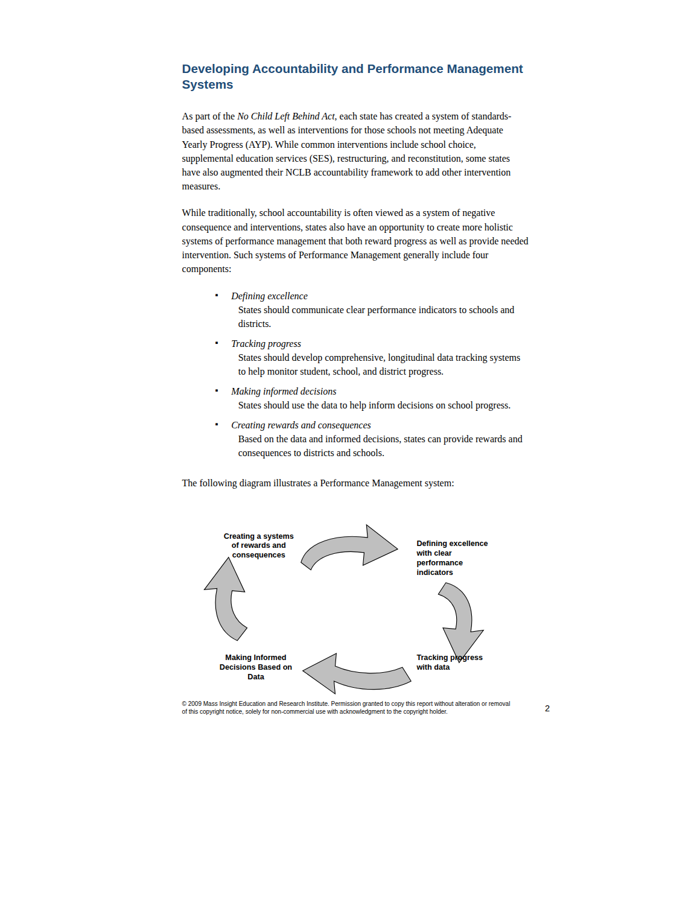Developing Accountability and Performance Management Systems
As part of the No Child Left Behind Act, each state has created a system of standards-based assessments, as well as interventions for those schools not meeting Adequate Yearly Progress (AYP). While common interventions include school choice, supplemental education services (SES), restructuring, and reconstitution, some states have also augmented their NCLB accountability framework to add other intervention measures.
While traditionally, school accountability is often viewed as a system of negative consequence and interventions, states also have an opportunity to create more holistic systems of performance management that both reward progress as well as provide needed intervention. Such systems of Performance Management generally include four components:
Defining excellence States should communicate clear performance indicators to schools and districts.
Tracking progress States should develop comprehensive, longitudinal data tracking systems to help monitor student, school, and district progress.
Making informed decisions States should use the data to help inform decisions on school progress.
Creating rewards and consequences Based on the data and informed decisions, states can provide rewards and consequences to districts and schools.
The following diagram illustrates a Performance Management system:
Creating a systems
of rewards and
consequences
Defining excellence
with clear
performance
indicators
Tracking progress
with data
Making Informed
Decisions Based on
Data
© 2009 Mass Insight Education and Research Institute. Permission granted to copy this report without alteration or removal
of this copyright notice, solely for non-commercial use with acknowledgment to the copyright holder. 2